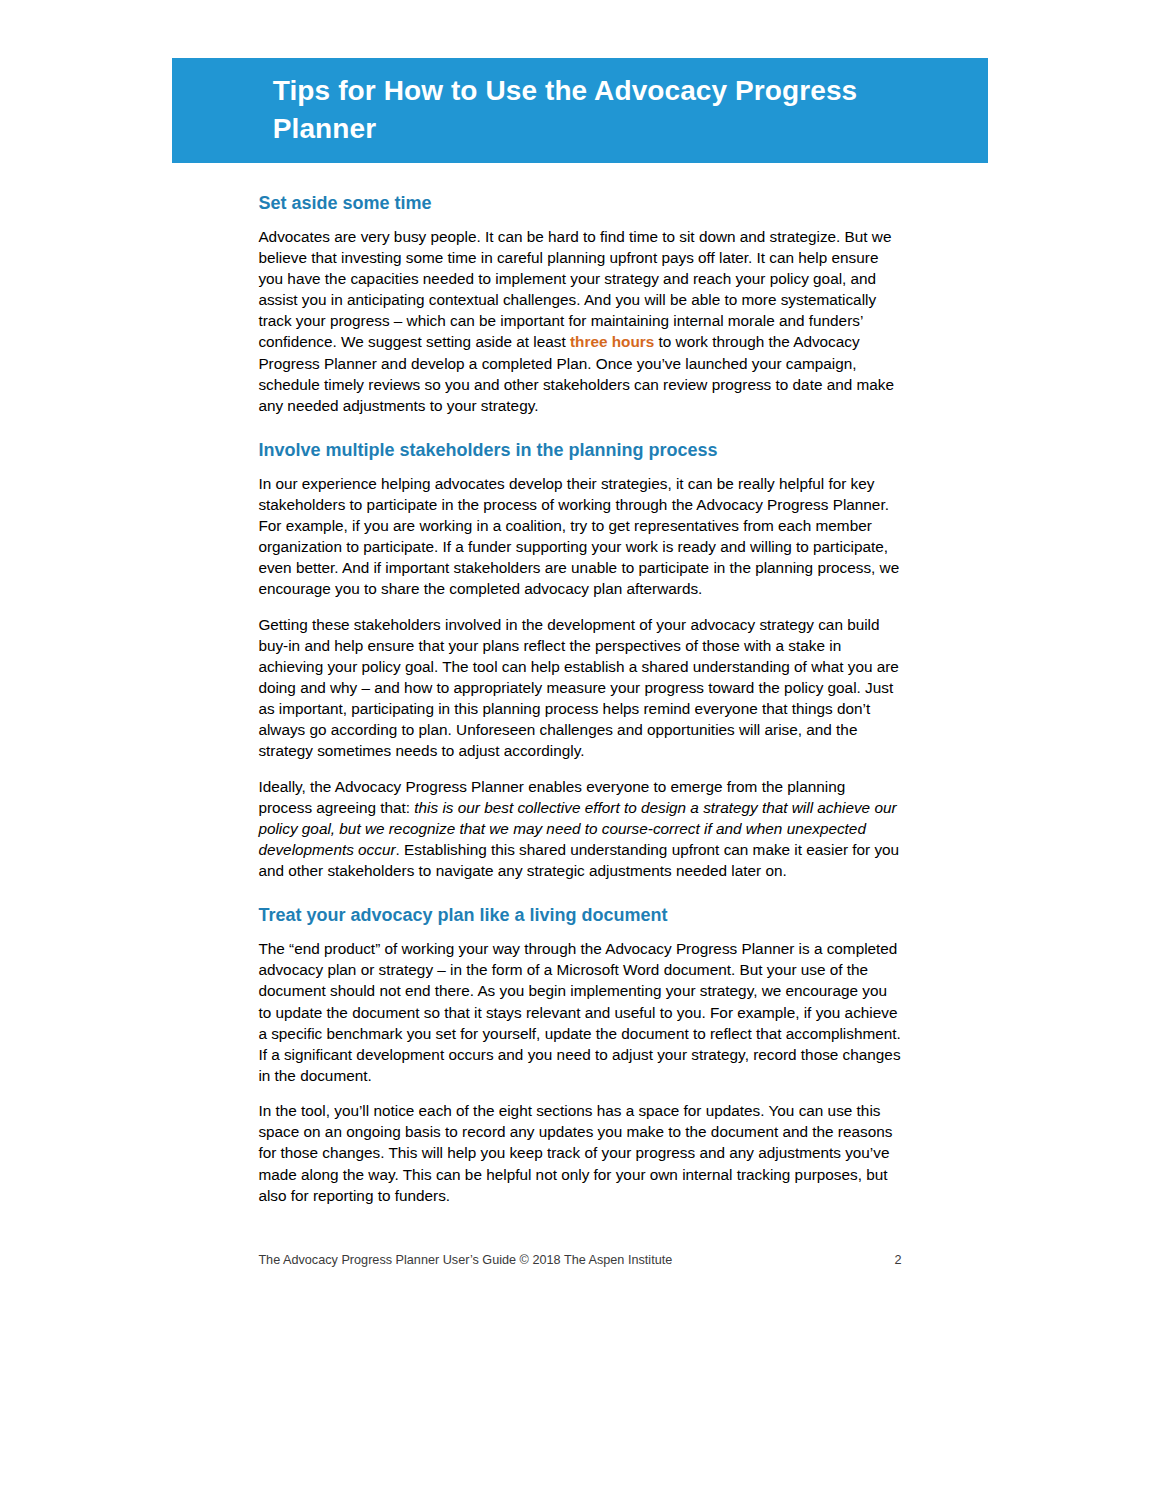Tips for How to Use the Advocacy Progress Planner
Set aside some time
Advocates are very busy people. It can be hard to find time to sit down and strategize. But we believe that investing some time in careful planning upfront pays off later. It can help ensure you have the capacities needed to implement your strategy and reach your policy goal, and assist you in anticipating contextual challenges. And you will be able to more systematically track your progress – which can be important for maintaining internal morale and funders’ confidence. We suggest setting aside at least three hours to work through the Advocacy Progress Planner and develop a completed Plan. Once you’ve launched your campaign, schedule timely reviews so you and other stakeholders can review progress to date and make any needed adjustments to your strategy.
Involve multiple stakeholders in the planning process
In our experience helping advocates develop their strategies, it can be really helpful for key stakeholders to participate in the process of working through the Advocacy Progress Planner. For example, if you are working in a coalition, try to get representatives from each member organization to participate. If a funder supporting your work is ready and willing to participate, even better. And if important stakeholders are unable to participate in the planning process, we encourage you to share the completed advocacy plan afterwards.
Getting these stakeholders involved in the development of your advocacy strategy can build buy-in and help ensure that your plans reflect the perspectives of those with a stake in achieving your policy goal. The tool can help establish a shared understanding of what you are doing and why – and how to appropriately measure your progress toward the policy goal. Just as important, participating in this planning process helps remind everyone that things don’t always go according to plan. Unforeseen challenges and opportunities will arise, and the strategy sometimes needs to adjust accordingly.
Ideally, the Advocacy Progress Planner enables everyone to emerge from the planning process agreeing that: this is our best collective effort to design a strategy that will achieve our policy goal, but we recognize that we may need to course-correct if and when unexpected developments occur. Establishing this shared understanding upfront can make it easier for you and other stakeholders to navigate any strategic adjustments needed later on.
Treat your advocacy plan like a living document
The “end product” of working your way through the Advocacy Progress Planner is a completed advocacy plan or strategy – in the form of a Microsoft Word document. But your use of the document should not end there. As you begin implementing your strategy, we encourage you to update the document so that it stays relevant and useful to you. For example, if you achieve a specific benchmark you set for yourself, update the document to reflect that accomplishment. If a significant development occurs and you need to adjust your strategy, record those changes in the document.
In the tool, you’ll notice each of the eight sections has a space for updates. You can use this space on an ongoing basis to record any updates you make to the document and the reasons for those changes. This will help you keep track of your progress and any adjustments you’ve made along the way. This can be helpful not only for your own internal tracking purposes, but also for reporting to funders.
The Advocacy Progress Planner User’s Guide © 2018 The Aspen Institute 2